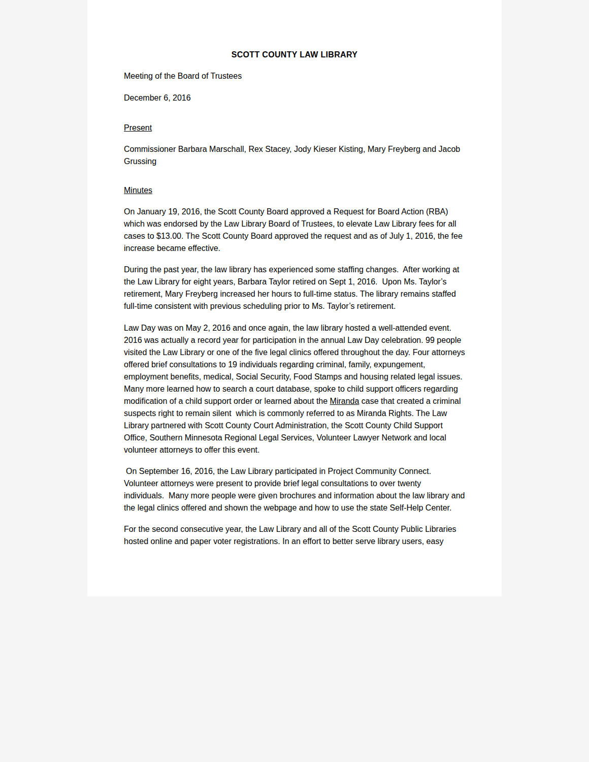Scott County Law Library
Meeting of the Board of Trustees
December 6, 2016
Present
Commissioner Barbara Marschall, Rex Stacey, Jody Kieser Kisting, Mary Freyberg and Jacob Grussing
Minutes
On January 19, 2016, the Scott County Board approved a Request for Board Action (RBA) which was endorsed by the Law Library Board of Trustees, to elevate Law Library fees for all cases to $13.00. The Scott County Board approved the request and as of July 1, 2016, the fee increase became effective.
During the past year, the law library has experienced some staffing changes. After working at the Law Library for eight years, Barbara Taylor retired on Sept 1, 2016. Upon Ms. Taylor’s retirement, Mary Freyberg increased her hours to full-time status. The library remains staffed full-time consistent with previous scheduling prior to Ms. Taylor’s retirement.
Law Day was on May 2, 2016 and once again, the law library hosted a well-attended event. 2016 was actually a record year for participation in the annual Law Day celebration. 99 people visited the Law Library or one of the five legal clinics offered throughout the day. Four attorneys offered brief consultations to 19 individuals regarding criminal, family, expungement, employment benefits, medical, Social Security, Food Stamps and housing related legal issues. Many more learned how to search a court database, spoke to child support officers regarding modification of a child support order or learned about the Miranda case that created a criminal suspects right to remain silent which is commonly referred to as Miranda Rights. The Law Library partnered with Scott County Court Administration, the Scott County Child Support Office, Southern Minnesota Regional Legal Services, Volunteer Lawyer Network and local volunteer attorneys to offer this event.
On September 16, 2016, the Law Library participated in Project Community Connect. Volunteer attorneys were present to provide brief legal consultations to over twenty individuals. Many more people were given brochures and information about the law library and the legal clinics offered and shown the webpage and how to use the state Self-Help Center.
For the second consecutive year, the Law Library and all of the Scott County Public Libraries hosted online and paper voter registrations. In an effort to better serve library users, easy